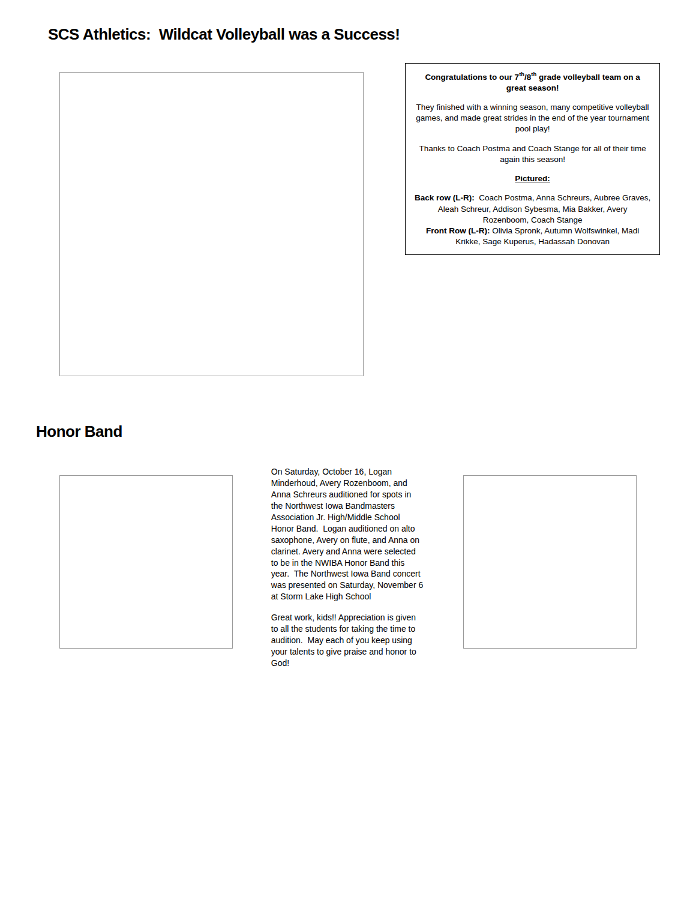SCS Athletics: Wildcat Volleyball was a Success!
Congratulations to our 7th/8th grade volleyball team on a great season!
They finished with a winning season, many competitive volleyball games, and made great strides in the end of the year tournament pool play!
Thanks to Coach Postma and Coach Stange for all of their time again this season!
Pictured:
Back row (L-R): Coach Postma, Anna Schreurs, Aubree Graves, Aleah Schreur, Addison Sybesma, Mia Bakker, Avery Rozenboom, Coach Stange
Front Row (L-R): Olivia Spronk, Autumn Wolfswinkel, Madi Krikke, Sage Kuperus, Hadassah Donovan
Honor Band
On Saturday, October 16, Logan Minderhoud, Avery Rozenboom, and Anna Schreurs auditioned for spots in the Northwest Iowa Bandmasters Association Jr. High/Middle School Honor Band. Logan auditioned on alto saxophone, Avery on flute, and Anna on clarinet. Avery and Anna were selected to be in the NWIBA Honor Band this year. The Northwest Iowa Band concert was presented on Saturday, November 6 at Storm Lake High School
Great work, kids!! Appreciation is given to all the students for taking the time to audition. May each of you keep using your talents to give praise and honor to God!